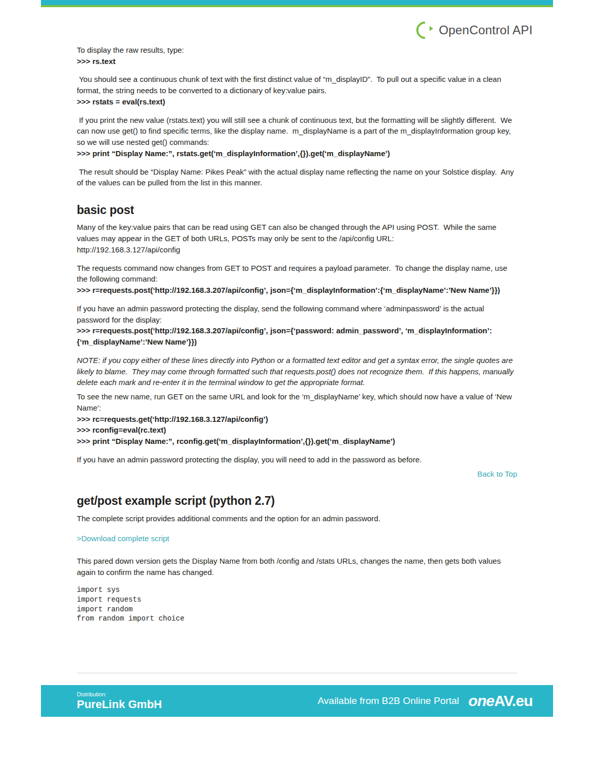OpenControl API
To display the raw results, type:
>>> rs.text
You should see a continuous chunk of text with the first distinct value of “m_displayID”. To pull out a specific value in a clean format, the string needs to be converted to a dictionary of key:value pairs.
>>> rstats = eval(rs.text)
If you print the new value (rstats.text) you will still see a chunk of continuous text, but the formatting will be slightly different. We can now use get() to find specific terms, like the display name. m_displayName is a part of the m_displayInformation group key, so we will use nested get() commands:
>>> print “Display Name:”, rstats.get(‘m_displayInformation’,{}).get(‘m_displayName’)
The result should be “Display Name: Pikes Peak” with the actual display name reflecting the name on your Solstice display. Any of the values can be pulled from the list in this manner.
basic post
Many of the key:value pairs that can be read using GET can also be changed through the API using POST. While the same values may appear in the GET of both URLs, POSTs may only be sent to the /api/config URL:
http://192.168.3.127/api/config
The requests command now changes from GET to POST and requires a payload parameter. To change the display name, use the following command:
>>> r=requests.post(‘http://192.168.3.207/api/config’, json={‘m_displayInformation’:{‘m_displayName’:’New Name’}})
If you have an admin password protecting the display, send the following command where ‘adminpassword’ is the actual password for the display:
>>> r=requests.post(‘http://192.168.3.207/api/config’, json={‘password: admin_password’, ‘m_displayInformation’:{‘m_displayName’:’New Name’}})
NOTE: if you copy either of these lines directly into Python or a formatted text editor and get a syntax error, the single quotes are likely to blame. They may come through formatted such that requests.post() does not recognize them. If this happens, manually delete each mark and re-enter it in the terminal window to get the appropriate format.
To see the new name, run GET on the same URL and look for the ‘m_displayName’ key, which should now have a value of ‘New Name’:
>>> rc=requests.get(‘http://192.168.3.127/api/config’)
>>> rconfig=eval(rc.text)
>>> print “Display Name:”, rconfig.get(‘m_displayInformation’,{}).get(‘m_displayName’)
If you have an admin password protecting the display, you will need to add in the password as before.
Back to Top
get/post example script (python 2.7)
The complete script provides additional comments and the option for an admin password.
>Download complete script
This pared down version gets the Display Name from both /config and /stats URLs, changes the name, then gets both values again to confirm the name has changed.
import sys
import requests
import random
from random import choice
Distribution: PureLink GmbH
Available from B2B Online Portal one AV.eu